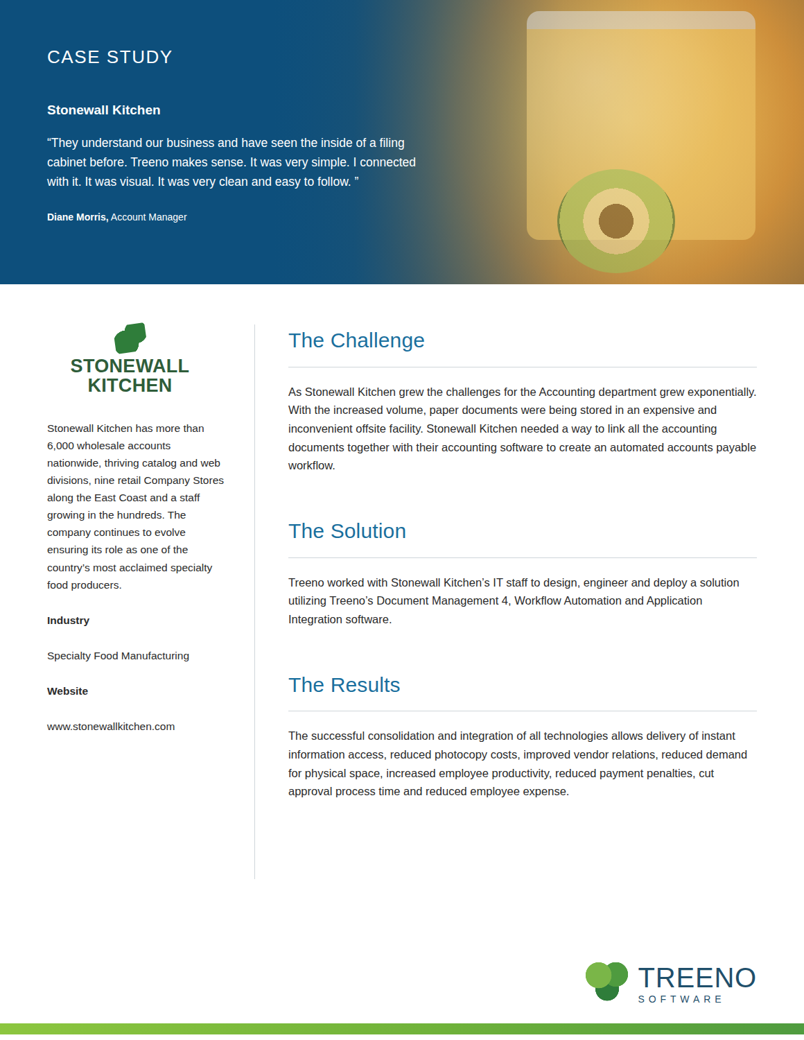CASE STUDY
Stonewall Kitchen
“They understand our business and have seen the inside of a filing cabinet before. Treeno makes sense. It was very simple. I connected with it. It was visual. It was very clean and easy to follow. ”
Diane Morris, Account Manager
STONEWALL KITCHEN
Stonewall Kitchen has more than 6,000 wholesale accounts nationwide, thriving catalog and web divisions, nine retail Company Stores along the East Coast and a staff growing in the hundreds. The company continues to evolve ensuring its role as one of the country’s most acclaimed specialty food producers.
Industry
Specialty Food Manufacturing
Website
www.stonewallkitchen.com
The Challenge
As Stonewall Kitchen grew the challenges for the Accounting department grew exponentially. With the increased volume, paper documents were being stored in an expensive and inconvenient offsite facility. Stonewall Kitchen needed a way to link all the accounting documents together with their accounting software to create an automated accounts payable workflow.
The Solution
Treeno worked with Stonewall Kitchen’s IT staff to design, engineer and deploy a solution utilizing Treeno’s Document Management 4, Workflow Automation and Application Integration software.
The Results
The successful consolidation and integration of all technologies allows delivery of instant information access, reduced photocopy costs, improved vendor relations, reduced demand for physical space, increased employee productivity, reduced payment penalties, cut approval process time and reduced employee expense.
TREENO SOFTWARE